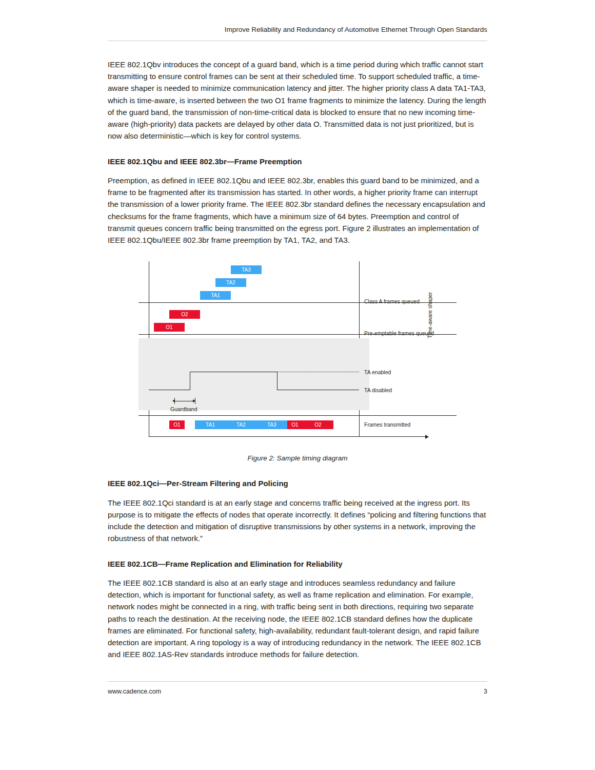Improve Reliability and Redundancy of Automotive Ethernet Through Open Standards
IEEE 802.1Qbv introduces the concept of a guard band, which is a time period during which traffic cannot start transmitting to ensure control frames can be sent at their scheduled time. To support scheduled traffic, a time-aware shaper is needed to minimize communication latency and jitter. The higher priority class A data TA1-TA3, which is time-aware, is inserted between the two O1 frame fragments to minimize the latency. During the length of the guard band, the transmission of non-time-critical data is blocked to ensure that no new incoming time-aware (high-priority) data packets are delayed by other data O. Transmitted data is not just prioritized, but is now also deterministic—which is key for control systems.
IEEE 802.1Qbu and IEEE 802.3br—Frame Preemption
Preemption, as defined in IEEE 802.1Qbu and IEEE 802.3br, enables this guard band to be minimized, and a frame to be fragmented after its transmission has started. In other words, a higher priority frame can interrupt the transmission of a lower priority frame. The IEEE 802.3br standard defines the necessary encapsulation and checksums for the frame fragments, which have a minimum size of 64 bytes. Preemption and control of transmit queues concern traffic being transmitted on the egress port. Figure 2 illustrates an implementation of IEEE 802.1Qbu/IEEE 802.3br frame preemption by TA1, TA2, and TA3.
TA3
TA2
TA1
Class A frames queued
O2
O1
Pre-emptable frames queued
TA enabled
TA disabled
Time-aware shaper
Guardband
O1
TA1
TA2
TA3
O1
O2
Frames transmitted
Figure 2: Sample timing diagram
IEEE 802.1Qci—Per-Stream Filtering and Policing
The IEEE 802.1Qci standard is at an early stage and concerns traffic being received at the ingress port. Its purpose is to mitigate the effects of nodes that operate incorrectly. It defines “policing and filtering functions that include the detection and mitigation of disruptive transmissions by other systems in a network, improving the robustness of that network.”
IEEE 802.1CB—Frame Replication and Elimination for Reliability
The IEEE 802.1CB standard is also at an early stage and introduces seamless redundancy and failure detection, which is important for functional safety, as well as frame replication and elimination. For example, network nodes might be connected in a ring, with traffic being sent in both directions, requiring two separate paths to reach the destination. At the receiving node, the IEEE 802.1CB standard defines how the duplicate frames are eliminated. For functional safety, high-availability, redundant fault-tolerant design, and rapid failure detection are important. A ring topology is a way of introducing redundancy in the network. The IEEE 802.1CB and IEEE 802.1AS-Rev standards introduce methods for failure detection.
www.cadence.com 3